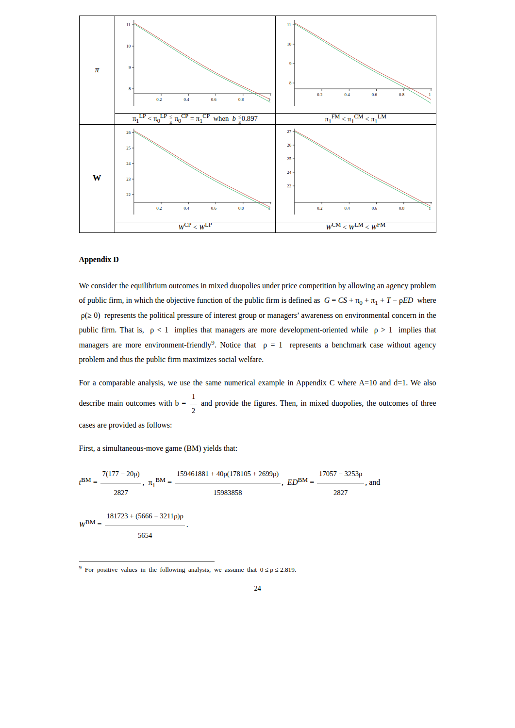| π | 11 10 9 8 0.2 0.4 0.6 0.8 1 | 11 10 9 8 0.2 0.4 0.6 0.8 1 |
| π 1 LP < π 0 LP ≤ ≥ π 0 CP = π 1 CP when b ≤ ≥ 0.897 | π 1 FM < π 1 CM < π 1 LM |
| W | 26 25 24 23 22 0.2 0.4 0.6 0.8 1 | 27 26 25 24 22 0.2 0.4 0.6 0.8 1 |
| W CP < W LP | W CM < W LM < W FM |
Appendix D
We consider the equilibrium outcomes in mixed duopolies under price competition by allowing an agency problem of public firm, in which the objective function of the public firm is defined as G = CS + π0 + π1 + T − ρED where ρ(≥ 0) represents the political pressure of interest group or managers’ awareness on environmental concern in the public firm. That is, ρ < 1 implies that managers are more development-oriented while ρ > 1 implies that managers are more environment-friendly9. Notice that ρ = 1 represents a benchmark case without agency problem and thus the public firm maximizes social welfare.
For a comparable analysis, we use the same numerical example in Appendix C where A=10 and d=1. We also describe main outcomes with b = 12 and provide the figures. Then, in mixed duopolies, the outcomes of three cases are provided as follows:
First, a simultaneous-move game (BM) yields that:
tBM = 7(177 − 20ρ) 2827, π1BM = 159461881 + 40ρ(178105 + 2699ρ) 15983858, EDBM = 17057 − 3253ρ 2827, and
WBM = 181723 + (5666 − 3211ρ)ρ 5654.
9 For positive values in the following analysis, we assume that 0 ≤ ρ ≤ 2.819.
24